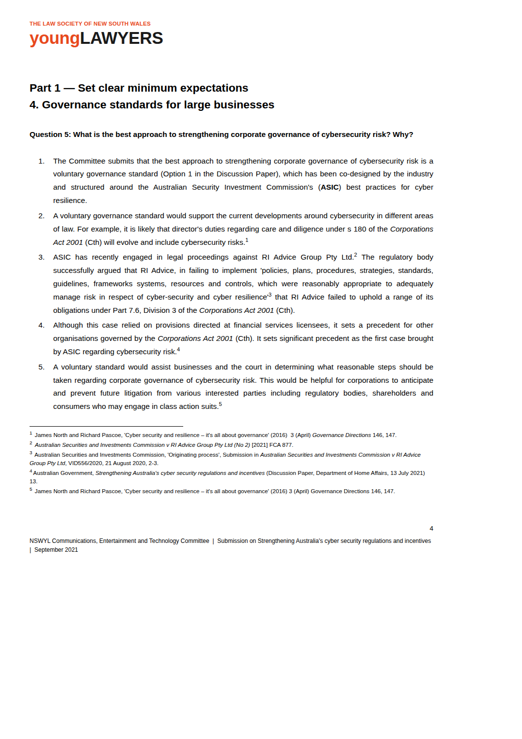The Law Society of New South Wales
young LAWYERS
Part 1 — Set clear minimum expectations
4. Governance standards for large businesses
Question 5: What is the best approach to strengthening corporate governance of cybersecurity risk? Why?
The Committee submits that the best approach to strengthening corporate governance of cybersecurity risk is a voluntary governance standard (Option 1 in the Discussion Paper), which has been co-designed by the industry and structured around the Australian Security Investment Commission's (ASIC) best practices for cyber resilience.
A voluntary governance standard would support the current developments around cybersecurity in different areas of law. For example, it is likely that director's duties regarding care and diligence under s 180 of the Corporations Act 2001 (Cth) will evolve and include cybersecurity risks.1
ASIC has recently engaged in legal proceedings against RI Advice Group Pty Ltd.2 The regulatory body successfully argued that RI Advice, in failing to implement 'policies, plans, procedures, strategies, standards, guidelines, frameworks systems, resources and controls, which were reasonably appropriate to adequately manage risk in respect of cyber-security and cyber resilience'3 that RI Advice failed to uphold a range of its obligations under Part 7.6, Division 3 of the Corporations Act 2001 (Cth).
Although this case relied on provisions directed at financial services licensees, it sets a precedent for other organisations governed by the Corporations Act 2001 (Cth). It sets significant precedent as the first case brought by ASIC regarding cybersecurity risk.4
A voluntary standard would assist businesses and the court in determining what reasonable steps should be taken regarding corporate governance of cybersecurity risk. This would be helpful for corporations to anticipate and prevent future litigation from various interested parties including regulatory bodies, shareholders and consumers who may engage in class action suits.5
1 James North and Richard Pascoe, 'Cyber security and resilience – it's all about governance' (2016) 3 (April) Governance Directions 146, 147.
2 Australian Securities and Investments Commission v RI Advice Group Pty Ltd (No 2) [2021] FCA 877.
3 Australian Securities and Investments Commission, 'Originating process', Submission in Australian Securities and Investments Commission v RI Advice Group Pty Ltd, VID556/2020, 21 August 2020, 2-3.
4 Australian Government, Strengthening Australia's cyber security regulations and incentives (Discussion Paper, Department of Home Affairs, 13 July 2021) 13.
5 James North and Richard Pascoe, 'Cyber security and resilience – it's all about governance' (2016) 3 (April) Governance Directions 146, 147.
4
NSWYL Communications, Entertainment and Technology Committee | Submission on Strengthening Australia's cyber security regulations and incentives | September 2021